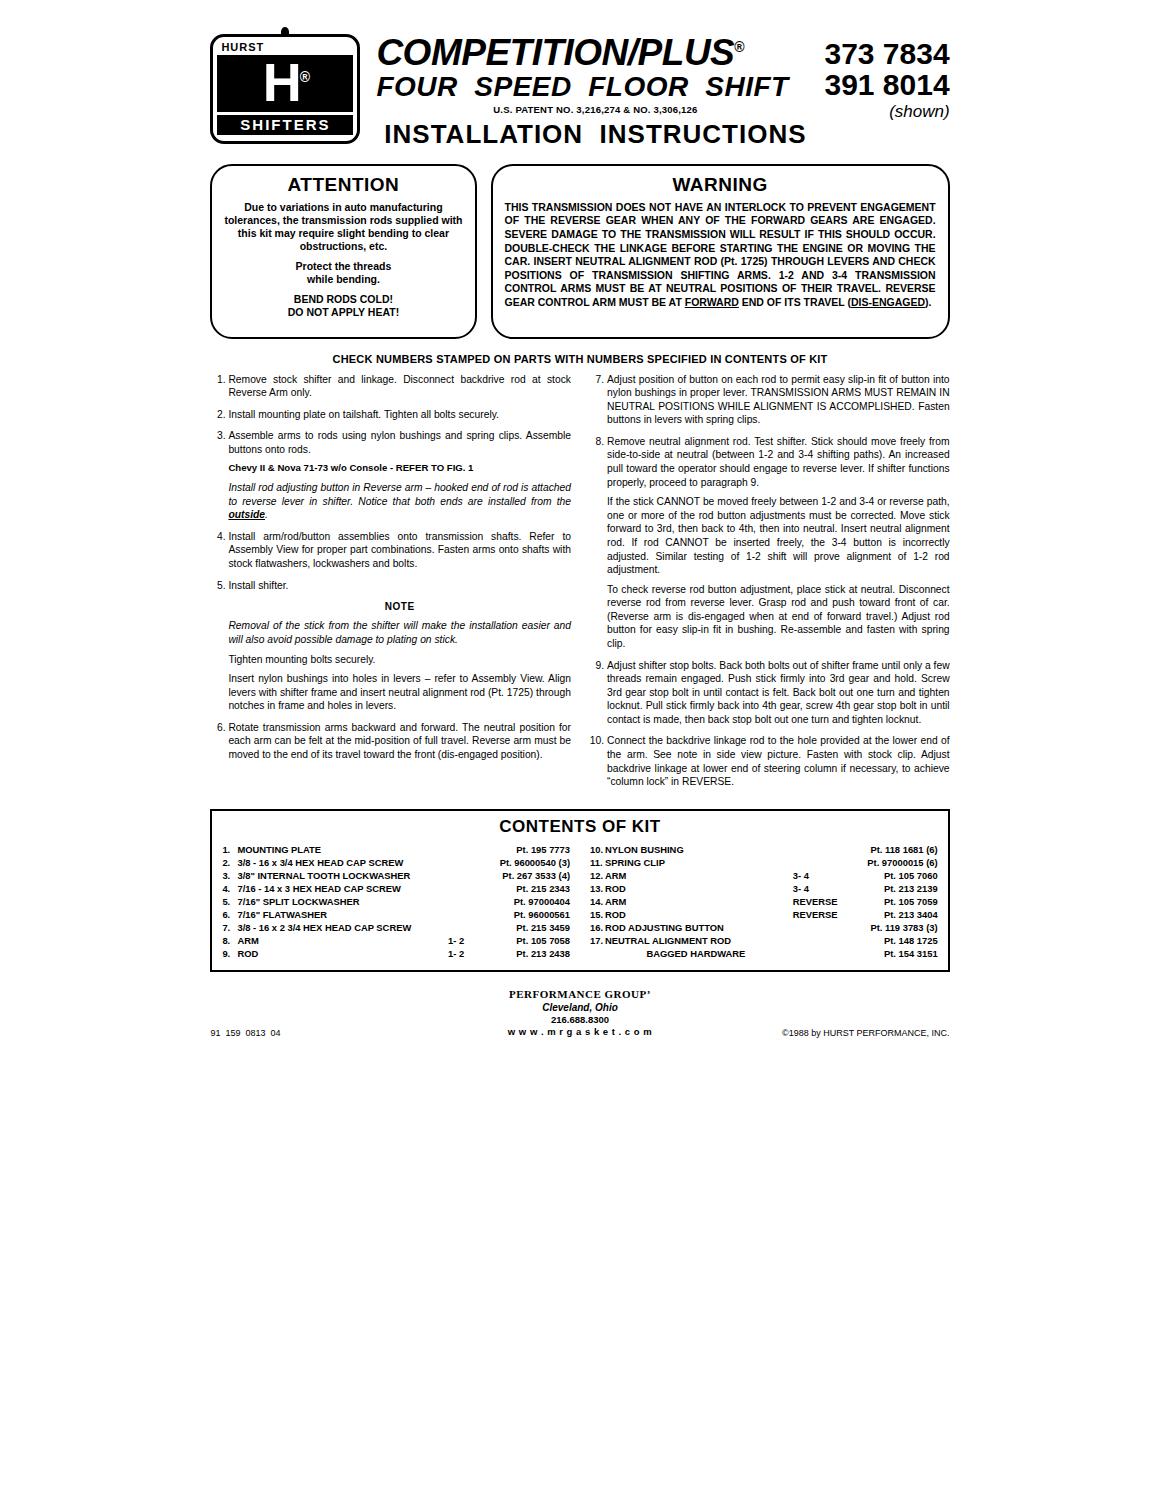HURST
H®
SHIFTERS
COMPETITION/PLUS®
FOUR SPEED FLOOR SHIFT
U.S. PATENT NO. 3,216,274 & NO. 3,306,126
INSTALLATION INSTRUCTIONS
373 7834
391 8014 (shown)
ATTENTION
Due to variations in auto manufacturing tolerances, the transmission rods supplied with this kit may require slight bending to clear obstructions, etc.
Protect the threads
while bending.
BEND RODS COLD!
DO NOT APPLY HEAT!
WARNING
THIS TRANSMISSION DOES NOT HAVE AN INTERLOCK TO PREVENT ENGAGEMENT OF THE REVERSE GEAR WHEN ANY OF THE FORWARD GEARS ARE ENGAGED. SEVERE DAMAGE TO THE TRANSMISSION WILL RESULT IF THIS SHOULD OCCUR. DOUBLE-CHECK THE LINKAGE BEFORE STARTING THE ENGINE OR MOVING THE CAR. INSERT NEUTRAL ALIGNMENT ROD (Pt. 1725) THROUGH LEVERS AND CHECK POSITIONS OF TRANSMISSION SHIFTING ARMS. 1-2 AND 3-4 TRANSMISSION CONTROL ARMS MUST BE AT NEUTRAL POSITIONS OF THEIR TRAVEL. REVERSE GEAR CONTROL ARM MUST BE AT FORWARD END OF ITS TRAVEL (DIS-ENGAGED).
CHECK NUMBERS STAMPED ON PARTS WITH NUMBERS SPECIFIED IN CONTENTS OF KIT
Remove stock shifter and linkage. Disconnect backdrive rod at stock Reverse Arm only.
Install mounting plate on tailshaft. Tighten all bolts securely.
Assemble arms to rods using nylon bushings and spring clips. Assemble buttons onto rods.
Chevy II & Nova 71-73 w/o Console - REFER TO FIG. 1
Install rod adjusting button in Reverse arm – hooked end of rod is attached to reverse lever in shifter. Notice that both ends are installed from the outside.
Install arm/rod/button assemblies onto transmission shafts. Refer to Assembly View for proper part combinations. Fasten arms onto shafts with stock flatwashers, lockwashers and bolts.
Install shifter.
NOTE
Removal of the stick from the shifter will make the installation easier and will also avoid possible damage to plating on stick.
Tighten mounting bolts securely.
Insert nylon bushings into holes in levers – refer to Assembly View. Align levers with shifter frame and insert neutral alignment rod (Pt. 1725) through notches in frame and holes in levers.
Rotate transmission arms backward and forward. The neutral position for each arm can be felt at the mid-position of full travel. Reverse arm must be moved to the end of its travel toward the front (dis-engaged position).
Adjust position of button on each rod to permit easy slip-in fit of button into nylon bushings in proper lever. TRANSMISSION ARMS MUST REMAIN IN NEUTRAL POSITIONS WHILE ALIGNMENT IS ACCOMPLISHED. Fasten buttons in levers with spring clips.
Remove neutral alignment rod. Test shifter. Stick should move freely from side-to-side at neutral (between 1-2 and 3-4 shifting paths). An increased pull toward the operator should engage to reverse lever. If shifter functions properly, proceed to paragraph 9.
If the stick CANNOT be moved freely between 1-2 and 3-4 or reverse path, one or more of the rod button adjustments must be corrected. Move stick forward to 3rd, then back to 4th, then into neutral. Insert neutral alignment rod. If rod CANNOT be inserted freely, the 3-4 button is incorrectly adjusted. Similar testing of 1-2 shift will prove alignment of 1-2 rod adjustment.
To check reverse rod button adjustment, place stick at neutral. Disconnect reverse rod from reverse lever. Grasp rod and push toward front of car. (Reverse arm is dis-engaged when at end of forward travel.) Adjust rod button for easy slip-in fit in bushing. Re-assemble and fasten with spring clip.
Adjust shifter stop bolts. Back both bolts out of shifter frame until only a few threads remain engaged. Push stick firmly into 3rd gear and hold. Screw 3rd gear stop bolt in until contact is felt. Back bolt out one turn and tighten locknut. Pull stick firmly back into 4th gear, screw 4th gear stop bolt in until contact is made, then back stop bolt out one turn and tighten locknut.
Connect the backdrive linkage rod to the hole provided at the lower end of the arm. See note in side view picture. Fasten with stock clip. Adjust backdrive linkage at lower end of steering column if necessary, to achieve “column lock” in REVERSE.
CONTENTS OF KIT
| 1. | MOUNTING PLATE | | Pt. 195 7773 |
| 2. | 3/8 - 16 x 3/4 HEX HEAD CAP SCREW | | Pt. 96000540 (3) |
| 3. | 3/8" INTERNAL TOOTH LOCKWASHER | | Pt. 267 3533 (4) |
| 4. | 7/16 - 14 x 3 HEX HEAD CAP SCREW | | Pt. 215 2343 |
| 5. | 7/16" SPLIT LOCKWASHER | | Pt. 97000404 |
| 6. | 7/16" FLATWASHER | | Pt. 96000561 |
| 7. | 3/8 - 16 x 2 3/4 HEX HEAD CAP SCREW | | Pt. 215 3459 |
| 8. | ARM | 1- 2 | Pt. 105 7058 |
| 9. | ROD | 1- 2 | Pt. 213 2438 |
| 10. | NYLON BUSHING | | Pt. 118 1681 (6) |
| 11. | SPRING CLIP | | Pt. 97000015 (6) |
| 12. | ARM | 3- 4 | Pt. 105 7060 |
| 13. | ROD | 3- 4 | Pt. 213 2139 |
| 14. | ARM | REVERSE | Pt. 105 7059 |
| 15. | ROD | REVERSE | Pt. 213 3404 |
| 16. | ROD ADJUSTING BUTTON | | Pt. 119 3783 (3) |
| 17. | NEUTRAL ALIGNMENT ROD | | Pt. 148 1725 |
| | BAGGED HARDWARE | | Pt. 154 3151 |
PERFORMANCE GROUP’
Cleveland, Ohio
216.688.8300
w w w . m r g a s k e t . c o m
91 159 0813 04
©1988 by HURST PERFORMANCE, INC.